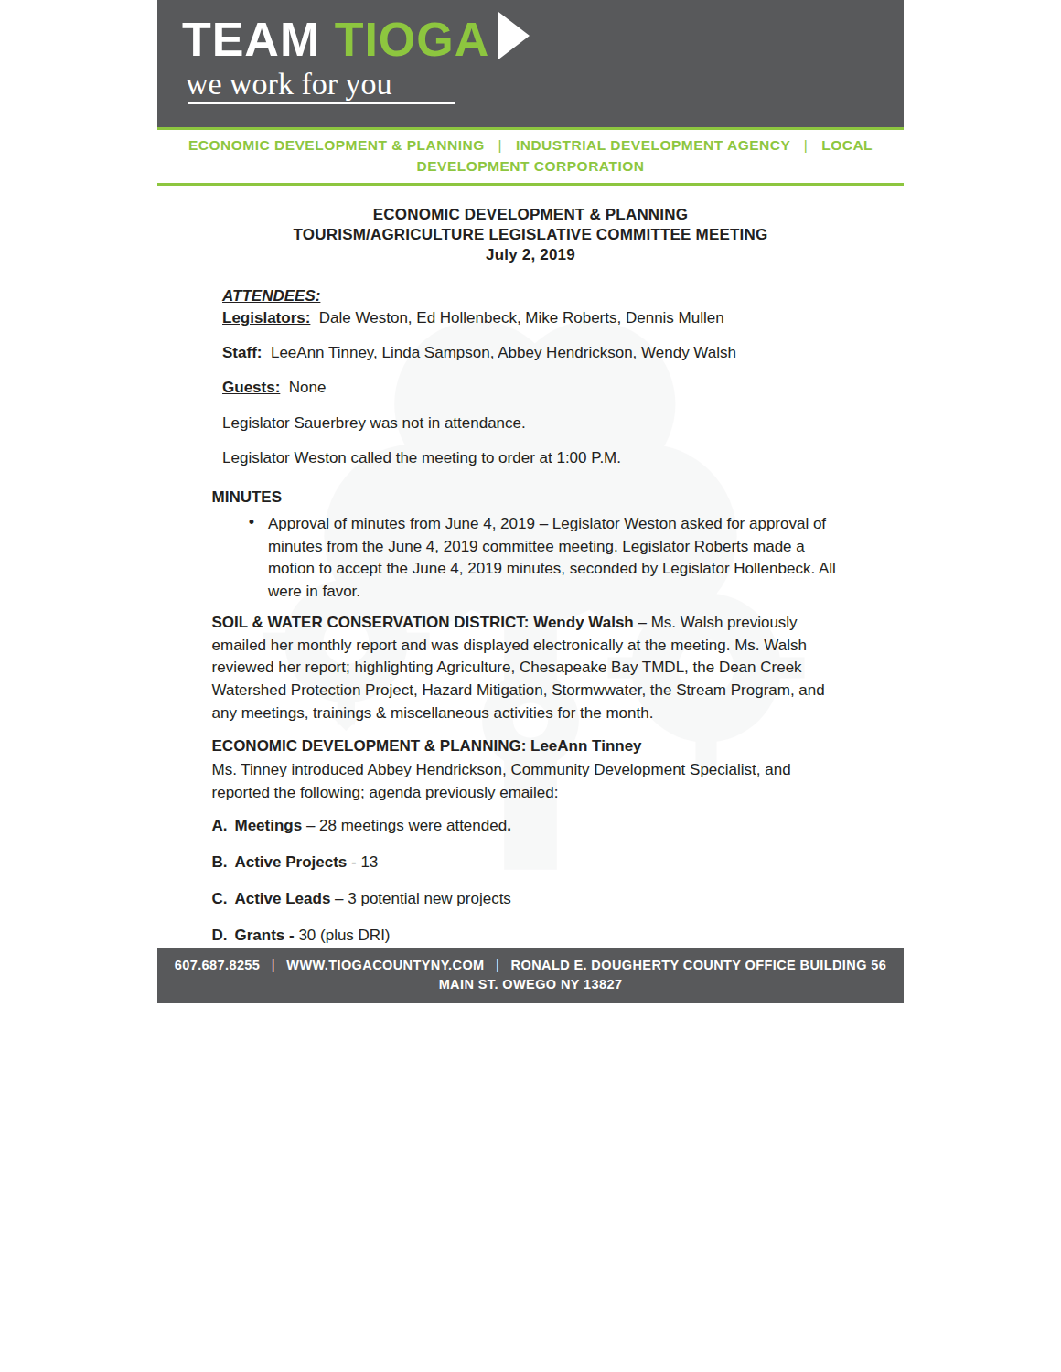TEAM TIOGA
we work for you
ECONOMIC DEVELOPMENT & PLANNING | INDUSTRIAL DEVELOPMENT AGENCY | LOCAL DEVELOPMENT CORPORATION
ECONOMIC DEVELOPMENT & PLANNING TOURISM/AGRICULTURE LEGISLATIVE COMMITTEE MEETING July 2, 2019
ATTENDEES:
Legislators: Dale Weston, Ed Hollenbeck, Mike Roberts, Dennis Mullen
Staff: LeeAnn Tinney, Linda Sampson, Abbey Hendrickson, Wendy Walsh
Guests: None
Legislator Sauerbrey was not in attendance.
Legislator Weston called the meeting to order at 1:00 P.M.
MINUTES
Approval of minutes from June 4, 2019 – Legislator Weston asked for approval of minutes from the June 4, 2019 committee meeting. Legislator Roberts made a motion to accept the June 4, 2019 minutes, seconded by Legislator Hollenbeck. All were in favor.
SOIL & WATER CONSERVATION DISTRICT: Wendy Walsh – Ms. Walsh previously emailed her monthly report and was displayed electronically at the meeting. Ms. Walsh reviewed her report; highlighting Agriculture, Chesapeake Bay TMDL, the Dean Creek Watershed Protection Project, Hazard Mitigation, Stormwwater, the Stream Program, and any meetings, trainings & miscellaneous activities for the month.
ECONOMIC DEVELOPMENT & PLANNING: LeeAnn Tinney
Ms. Tinney introduced Abbey Hendrickson, Community Development Specialist, and reported the following; agenda previously emailed:
A. Meetings – 28 meetings were attended.
B. Active Projects - 13
C. Active Leads – 3 potential new projects
D. Grants - 30 (plus DRI)
Active - 8
Pending - 6 (plus DRI)
607.687.8255 | WWW.TIOGACOUNTYNY.COM | RONALD E. DOUGHERTY COUNTY OFFICE BUILDING 56 MAIN ST. OWEGO NY 13827